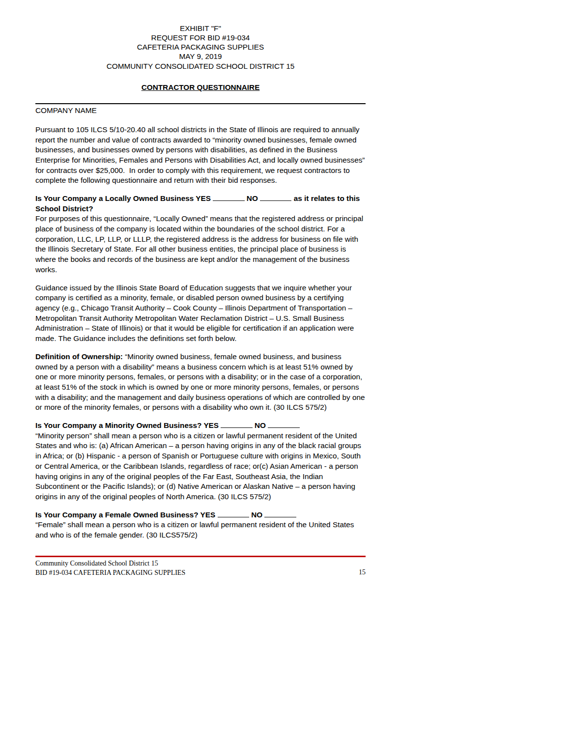EXHIBIT "F"
REQUEST FOR BID #19-034
CAFETERIA PACKAGING SUPPLIES
MAY 9, 2019
COMMUNITY CONSOLIDATED SCHOOL DISTRICT 15
CONTRACTOR QUESTIONNAIRE
COMPANY NAME
Pursuant to 105 ILCS 5/10-20.40 all school districts in the State of Illinois are required to annually report the number and value of contracts awarded to “minority owned businesses, female owned businesses, and businesses owned by persons with disabilities, as defined in the Business Enterprise for Minorities, Females and Persons with Disabilities Act, and locally owned businesses” for contracts over $25,000. In order to comply with this requirement, we request contractors to complete the following questionnaire and return with their bid responses.
Is Your Company a Locally Owned Business YES NO as it relates to this School District?
For purposes of this questionnaire, “Locally Owned” means that the registered address or principal place of business of the company is located within the boundaries of the school district. For a corporation, LLC, LP, LLP, or LLLP, the registered address is the address for business on file with the Illinois Secretary of State. For all other business entities, the principal place of business is where the books and records of the business are kept and/or the management of the business works.
Guidance issued by the Illinois State Board of Education suggests that we inquire whether your company is certified as a minority, female, or disabled person owned business by a certifying agency (e.g., Chicago Transit Authority – Cook County – Illinois Department of Transportation – Metropolitan Transit Authority Metropolitan Water Reclamation District – U.S. Small Business Administration – State of Illinois) or that it would be eligible for certification if an application were made. The Guidance includes the definitions set forth below.
Definition of Ownership: “Minority owned business, female owned business, and business owned by a person with a disability” means a business concern which is at least 51% owned by one or more minority persons, females, or persons with a disability; or in the case of a corporation, at least 51% of the stock in which is owned by one or more minority persons, females, or persons with a disability; and the management and daily business operations of which are controlled by one or more of the minority females, or persons with a disability who own it. (30 ILCS 575/2)
Is Your Company a Minority Owned Business? YES NO
“Minority person” shall mean a person who is a citizen or lawful permanent resident of the United States and who is: (a) African American – a person having origins in any of the black racial groups in Africa; or (b) Hispanic - a person of Spanish or Portuguese culture with origins in Mexico, South or Central America, or the Caribbean Islands, regardless of race; or(c) Asian American - a person having origins in any of the original peoples of the Far East, Southeast Asia, the Indian Subcontinent or the Pacific Islands); or (d) Native American or Alaskan Native – a person having origins in any of the original peoples of North America. (30 ILCS 575/2)
Is Your Company a Female Owned Business? YES NO
“Female” shall mean a person who is a citizen or lawful permanent resident of the United States and who is of the female gender. (30 ILCS575/2)
Community Consolidated School District 15
BID #19-034 CAFETERIA PACKAGING SUPPLIES
15